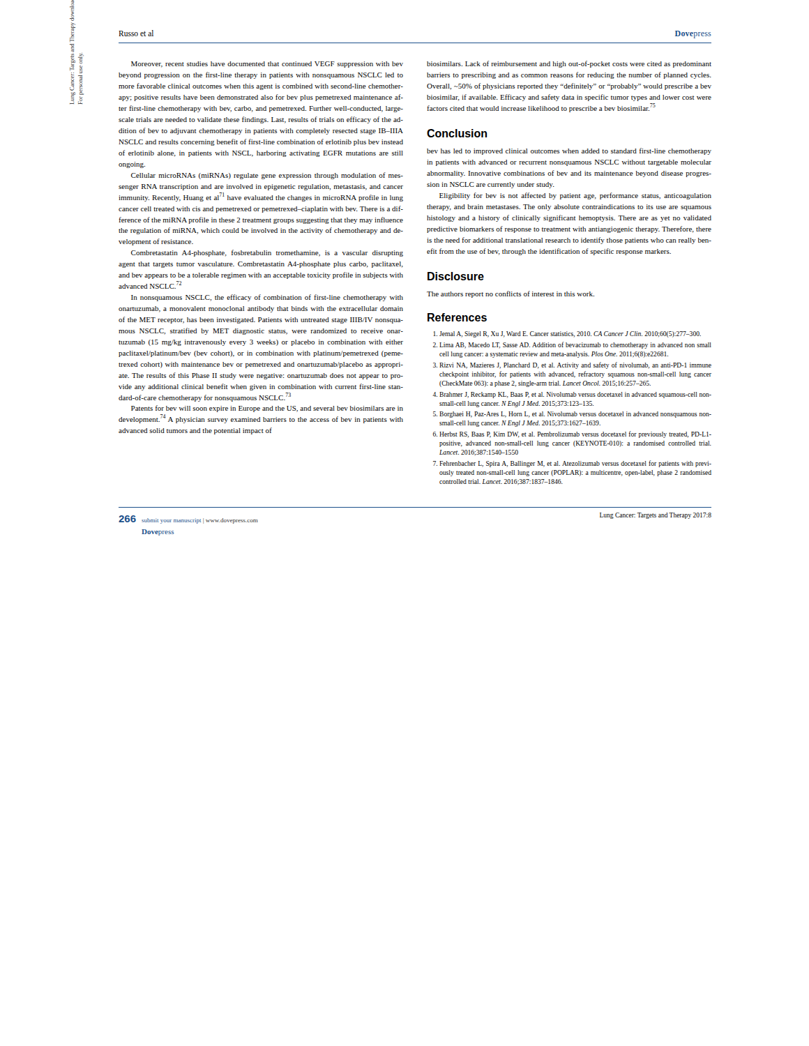Lung Cancer: Targets and Therapy downloaded from https://www.dovepress.com/ by 165.215.209.15 on 25-May-2019 For personal use only.
Russo et al
Dovepress
Moreover, recent studies have documented that continued VEGF suppression with bev beyond progression on the first-line therapy in patients with nonsquamous NSCLC led to more favorable clinical outcomes when this agent is combined with second-line chemotherapy; positive results have been demonstrated also for bev plus pemetrexed maintenance after first-line chemotherapy with bev, carbo, and pemetrexed. Further well-conducted, large-scale trials are needed to validate these findings. Last, results of trials on efficacy of the addition of bev to adjuvant chemotherapy in patients with completely resected stage IB–IIIA NSCLC and results concerning benefit of first-line combination of erlotinib plus bev instead of erlotinib alone, in patients with NSCL, harboring activating EGFR mutations are still ongoing.
Cellular microRNAs (miRNAs) regulate gene expression through modulation of messenger RNA transcription and are involved in epigenetic regulation, metastasis, and cancer immunity. Recently, Huang et al71 have evaluated the changes in microRNA profile in lung cancer cell treated with cis and pemetrexed or pemetrexed–ciaplatin with bev. There is a difference of the miRNA profile in these 2 treatment groups suggesting that they may influence the regulation of miRNA, which could be involved in the activity of chemotherapy and development of resistance.
Combretastatin A4-phosphate, fosbretabulin tromethamine, is a vascular disrupting agent that targets tumor vasculature. Combretastatin A4-phosphate plus carbo, paclitaxel, and bev appears to be a tolerable regimen with an acceptable toxicity profile in subjects with advanced NSCLC.72
In nonsquamous NSCLC, the efficacy of combination of first-line chemotherapy with onartuzumab, a monovalent monoclonal antibody that binds with the extracellular domain of the MET receptor, has been investigated. Patients with untreated stage IIIB/IV nonsquamous NSCLC, stratified by MET diagnostic status, were randomized to receive onartuzumab (15 mg/kg intravenously every 3 weeks) or placebo in combination with either paclitaxel/platinum/bev (bev cohort), or in combination with platinum/pemetrexed (pemetrexed cohort) with maintenance bev or pemetrexed and onartuzumab/placebo as appropriate. The results of this Phase II study were negative: onartuzumab does not appear to provide any additional clinical benefit when given in combination with current first-line standard-of-care chemotherapy for nonsquamous NSCLC.73
Patents for bev will soon expire in Europe and the US, and several bev biosimilars are in development.74 A physician survey examined barriers to the access of bev in patients with advanced solid tumors and the potential impact of
biosimilars. Lack of reimbursement and high out-of-pocket costs were cited as predominant barriers to prescribing and as common reasons for reducing the number of planned cycles. Overall, ~50% of physicians reported they “definitely” or “probably” would prescribe a bev biosimilar, if available. Efficacy and safety data in specific tumor types and lower cost were factors cited that would increase likelihood to prescribe a bev biosimilar.75
Conclusion
bev has led to improved clinical outcomes when added to standard first-line chemotherapy in patients with advanced or recurrent nonsquamous NSCLC without targetable molecular abnormality. Innovative combinations of bev and its maintenance beyond disease progression in NSCLC are currently under study.
Eligibility for bev is not affected by patient age, performance status, anticoagulation therapy, and brain metastases. The only absolute contraindications to its use are squamous histology and a history of clinically significant hemoptysis. There are as yet no validated predictive biomarkers of response to treatment with antiangiogenic therapy. Therefore, there is the need for additional translational research to identify those patients who can really benefit from the use of bev, through the identification of specific response markers.
Disclosure
The authors report no conflicts of interest in this work.
References
Jemal A, Siegel R, Xu J, Ward E. Cancer statistics, 2010. CA Cancer J Clin. 2010;60(5):277–300.
Lima AB, Macedo LT, Sasse AD. Addition of bevacizumab to chemotherapy in advanced non small cell lung cancer: a systematic review and meta-analysis. Plos One. 2011;6(8):e22681.
Rizvi NA, Mazieres J, Planchard D, et al. Activity and safety of nivolumab, an anti-PD-1 immune checkpoint inhibitor, for patients with advanced, refractory squamous non-small-cell lung cancer (CheckMate 063): a phase 2, single-arm trial. Lancet Oncol. 2015;16:257–265.
Brahmer J, Reckamp KL, Baas P, et al. Nivolumab versus docetaxel in advanced squamous-cell non-small-cell lung cancer. N Engl J Med. 2015;373:123–135.
Borghaei H, Paz-Ares L, Horn L, et al. Nivolumab versus docetaxel in advanced nonsquamous non-small-cell lung cancer. N Engl J Med. 2015;373:1627–1639.
Herbst RS, Baas P, Kim DW, et al. Pembrolizumab versus docetaxel for previously treated, PD-L1-positive, advanced non-small-cell lung cancer (KEYNOTE-010): a randomised controlled trial. Lancet. 2016;387:1540–1550
Fehrenbacher L, Spira A, Ballinger M, et al. Atezolizumab versus docetaxel for patients with previously treated non-small-cell lung cancer (POPLAR): a multicentre, open-label, phase 2 randomised controlled trial. Lancet. 2016;387:1837–1846.
266
submit your manuscript | www.dovepress.com
Dovepress
Lung Cancer: Targets and Therapy 2017:8